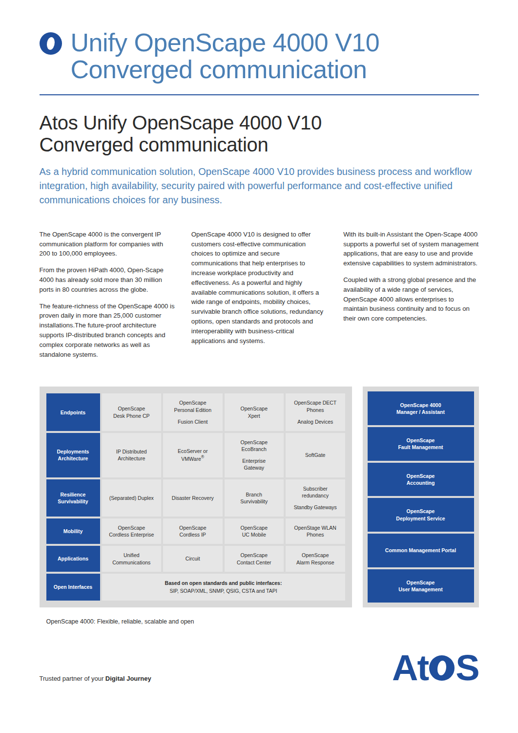Unify OpenScape 4000 V10Converged communication
Atos Unify OpenScape 4000 V10
Converged communication
As a hybrid communication solution, OpenScape 4000 V10 provides business process and workflow integration, high availability, security paired with powerful performance and cost-effective unified communications choices for any business.
The OpenScape 4000 is the convergent IP communication platform for companies with 200 to 100,000 employees.
From the proven HiPath 4000, Open-Scape 4000 has already sold more than 30 million ports in 80 countries across the globe.
The feature-richness of the OpenScape 4000 is proven daily in more than 25,000 customer installations.The future-proof architecture supports IP-distributed branch concepts and complex corporate networks as well as standalone systems.
OpenScape 4000 V10 is designed to offer customers cost-effective communication choices to optimize and secure communications that help enterprises to increase workplace productivity and effectiveness. As a powerful and highly available communications solution, it offers a wide range of endpoints, mobility choices, survivable branch office solutions, redundancy options, open standards and protocols and interoperability with business-critical applications and systems.
With its built-in Assistant the Open-Scape 4000 supports a powerful set of system management applications, that are easy to use and provide extensive capabilities to system administrators.
Coupled with a strong global presence and the availability of a wide range of services, OpenScape 4000 allows enterprises to maintain business continuity and to focus on their own core competencies.
| Endpoints | OpenScape Desk Phone CP | OpenScape Personal Edition Fusion Client | OpenScape Xpert | OpenScape DECT Phones Analog Devices |
| Deployments Architecture | IP Distributed Architecture | EcoServer or VMWare ® | OpenScape EcoBranch Enterprise Gateway | SoftGate |
| Resilience Survivability | (Separated) Duplex | Disaster Recovery | Branch Survivability | Subscriber redundancy Standby Gateways |
| Mobility | OpenScape Cordless Enterprise | OpenScape Cordless IP | OpenScape UC Mobile | OpenStage WLAN Phones |
| Applications | Unified Communications | Circuit | OpenScape Contact Center | OpenScape Alarm Response |
| Open Interfaces | Based on open standards and public interfaces: SIP, SOAP/XML, SNMP, QSIG, CSTA and TAPI |
OpenScape 4000
Manager / Assistant
OpenScape
Fault Management
OpenScape
Accounting
OpenScape
Deployment Service
Common Management Portal
OpenScape
User Management
OpenScape 4000: Flexible, reliable, scalable and open
Trusted partner of your Digital Journey
At S